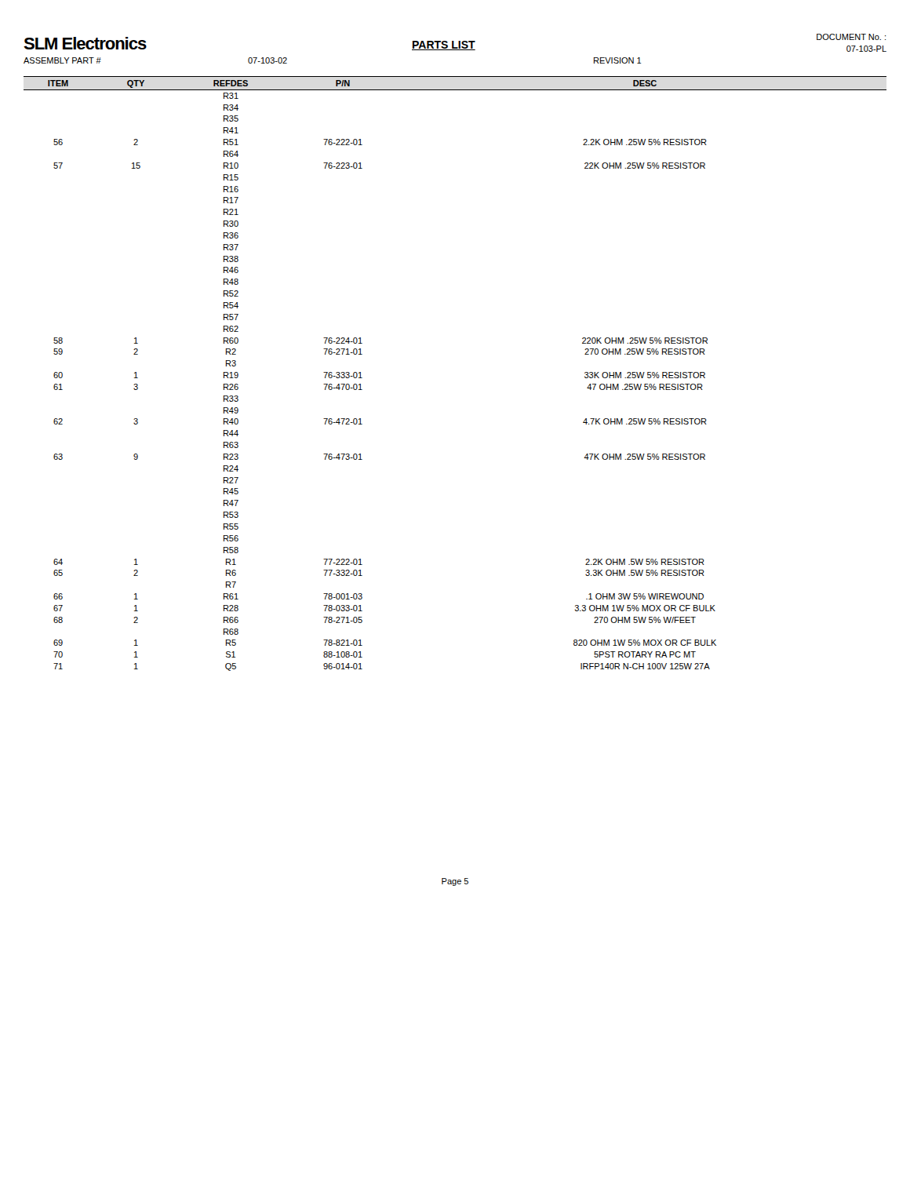DOCUMENT No. :
07-103-PL
SLM Electronics PARTS LIST
ASSEMBLY PART # 07-103-02 REVISION 1
| ITEM | QTY | REFDES | P/N | DESC |
| --- | --- | --- | --- | --- |
| | | R31 | | |
| | | R34 | | |
| | | R35 | | |
| | | R41 | | |
| 56 | 2 | R51 | 76-222-01 | 2.2K OHM .25W 5% RESISTOR |
| | | R64 | | |
| 57 | 15 | R10 | 76-223-01 | 22K OHM .25W 5% RESISTOR |
| | | R15 | | |
| | | R16 | | |
| | | R17 | | |
| | | R21 | | |
| | | R30 | | |
| | | R36 | | |
| | | R37 | | |
| | | R38 | | |
| | | R46 | | |
| | | R48 | | |
| | | R52 | | |
| | | R54 | | |
| | | R57 | | |
| | | R62 | | |
| 58 | 1 | R60 | 76-224-01 | 220K OHM .25W 5% RESISTOR |
| 59 | 2 | R2 | 76-271-01 | 270 OHM .25W 5% RESISTOR |
| | | R3 | | |
| 60 | 1 | R19 | 76-333-01 | 33K OHM .25W 5% RESISTOR |
| 61 | 3 | R26 | 76-470-01 | 47 OHM .25W 5% RESISTOR |
| | | R33 | | |
| | | R49 | | |
| 62 | 3 | R40 | 76-472-01 | 4.7K OHM .25W 5% RESISTOR |
| | | R44 | | |
| | | R63 | | |
| 63 | 9 | R23 | 76-473-01 | 47K OHM .25W 5% RESISTOR |
| | | R24 | | |
| | | R27 | | |
| | | R45 | | |
| | | R47 | | |
| | | R53 | | |
| | | R55 | | |
| | | R56 | | |
| | | R58 | | |
| 64 | 1 | R1 | 77-222-01 | 2.2K OHM .5W 5% RESISTOR |
| 65 | 2 | R6 | 77-332-01 | 3.3K OHM .5W 5% RESISTOR |
| | | R7 | | |
| 66 | 1 | R61 | 78-001-03 | .1 OHM 3W 5% WIREWOUND |
| 67 | 1 | R28 | 78-033-01 | 3.3 OHM 1W 5% MOX OR CF BULK |
| 68 | 2 | R66 | 78-271-05 | 270 OHM 5W 5% W/FEET |
| | | R68 | | |
| 69 | 1 | R5 | 78-821-01 | 820 OHM 1W 5% MOX OR CF BULK |
| 70 | 1 | S1 | 88-108-01 | 5PST ROTARY RA PC MT |
| 71 | 1 | Q5 | 96-014-01 | IRFP140R N-CH 100V 125W 27A |
Page 5